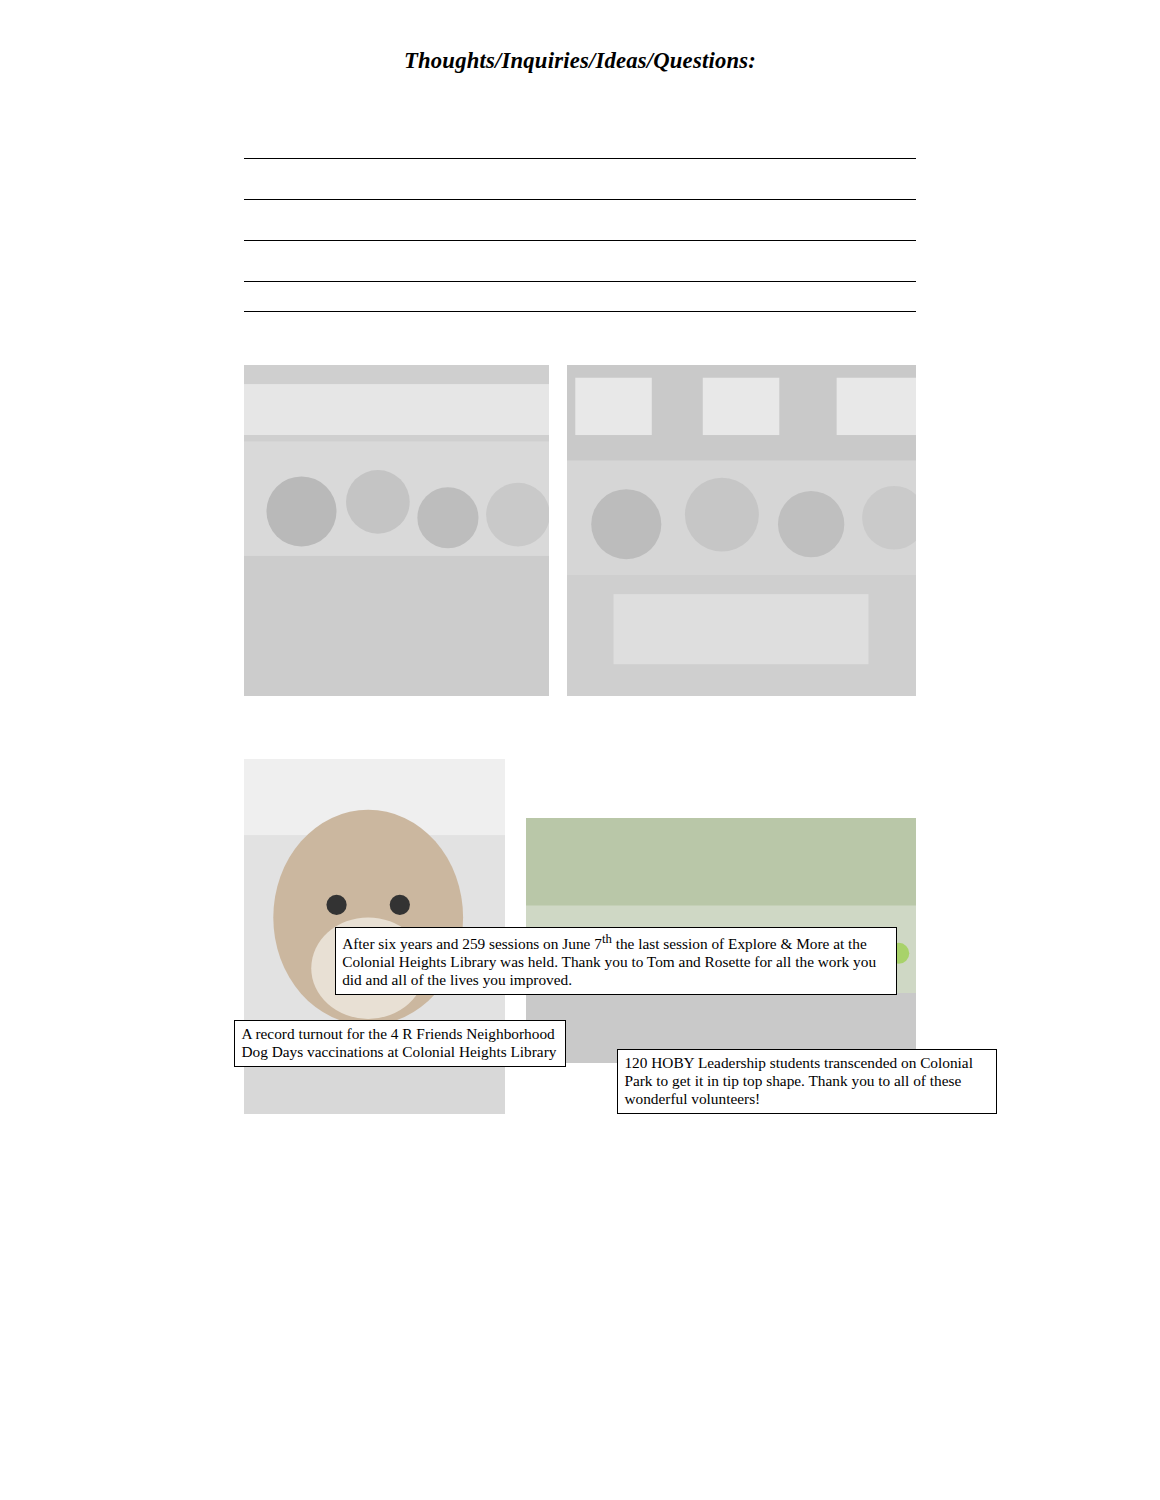Thoughts/Inquiries/Ideas/Questions:
After six years and 259 sessions on June 7th the last session of Explore & More at the Colonial Heights Library was held. Thank you to Tom and Rosette for all the work you did and all of the lives you improved.
| A record turnout for the 4 R Friends Neighborhood Dog Days vaccinations at Colonial Heights Library | 120 HOBY Leadership students transcended on Colonial Park to get it in tip top shape. Thank you to all of these wonderful volunteers! |